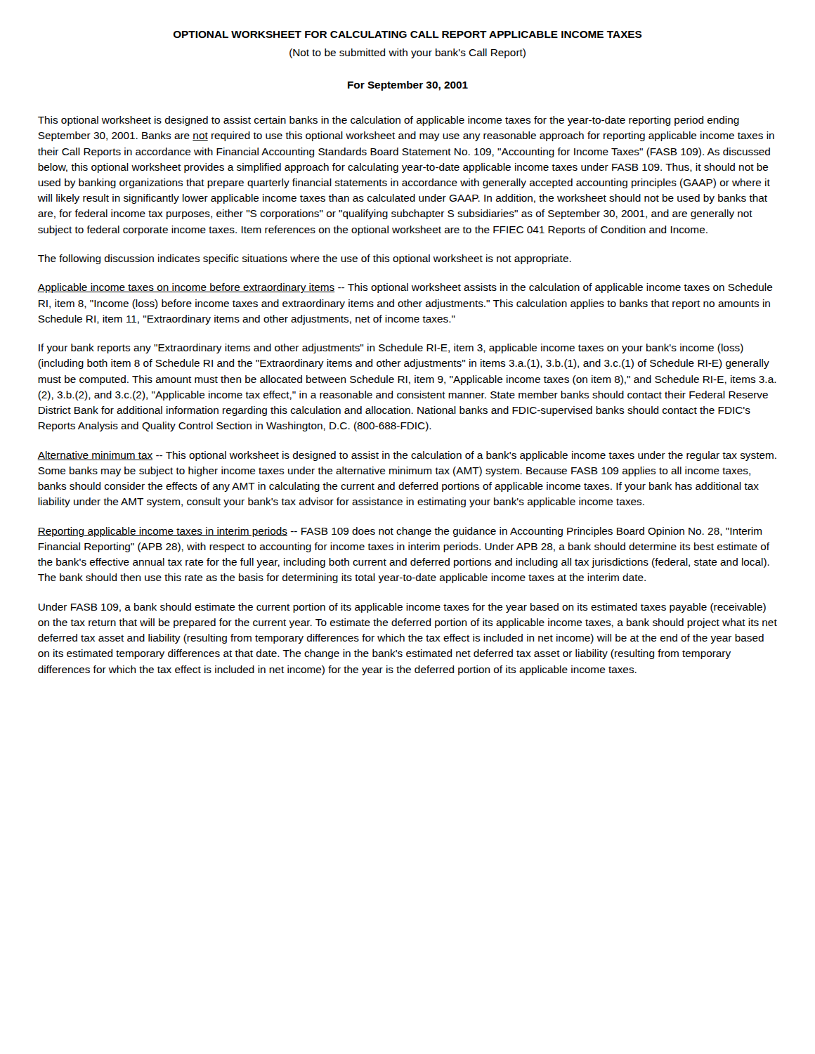OPTIONAL WORKSHEET FOR CALCULATING CALL REPORT APPLICABLE INCOME TAXES
(Not to be submitted with your bank's Call Report)
For September 30, 2001
This optional worksheet is designed to assist certain banks in the calculation of applicable income taxes for the year-to-date reporting period ending September 30, 2001. Banks are not required to use this optional worksheet and may use any reasonable approach for reporting applicable income taxes in their Call Reports in accordance with Financial Accounting Standards Board Statement No. 109, "Accounting for Income Taxes" (FASB 109). As discussed below, this optional worksheet provides a simplified approach for calculating year-to-date applicable income taxes under FASB 109. Thus, it should not be used by banking organizations that prepare quarterly financial statements in accordance with generally accepted accounting principles (GAAP) or where it will likely result in significantly lower applicable income taxes than as calculated under GAAP. In addition, the worksheet should not be used by banks that are, for federal income tax purposes, either "S corporations" or "qualifying subchapter S subsidiaries" as of September 30, 2001, and are generally not subject to federal corporate income taxes. Item references on the optional worksheet are to the FFIEC 041 Reports of Condition and Income.
The following discussion indicates specific situations where the use of this optional worksheet is not appropriate.
Applicable income taxes on income before extraordinary items -- This optional worksheet assists in the calculation of applicable income taxes on Schedule RI, item 8, "Income (loss) before income taxes and extraordinary items and other adjustments." This calculation applies to banks that report no amounts in Schedule RI, item 11, "Extraordinary items and other adjustments, net of income taxes."
If your bank reports any "Extraordinary items and other adjustments" in Schedule RI-E, item 3, applicable income taxes on your bank's income (loss) (including both item 8 of Schedule RI and the "Extraordinary items and other adjustments" in items 3.a.(1), 3.b.(1), and 3.c.(1) of Schedule RI-E) generally must be computed. This amount must then be allocated between Schedule RI, item 9, "Applicable income taxes (on item 8)," and Schedule RI-E, items 3.a.(2), 3.b.(2), and 3.c.(2), "Applicable income tax effect," in a reasonable and consistent manner. State member banks should contact their Federal Reserve District Bank for additional information regarding this calculation and allocation. National banks and FDIC-supervised banks should contact the FDIC's Reports Analysis and Quality Control Section in Washington, D.C. (800-688-FDIC).
Alternative minimum tax -- This optional worksheet is designed to assist in the calculation of a bank's applicable income taxes under the regular tax system. Some banks may be subject to higher income taxes under the alternative minimum tax (AMT) system. Because FASB 109 applies to all income taxes, banks should consider the effects of any AMT in calculating the current and deferred portions of applicable income taxes. If your bank has additional tax liability under the AMT system, consult your bank's tax advisor for assistance in estimating your bank's applicable income taxes.
Reporting applicable income taxes in interim periods -- FASB 109 does not change the guidance in Accounting Principles Board Opinion No. 28, "Interim Financial Reporting" (APB 28), with respect to accounting for income taxes in interim periods. Under APB 28, a bank should determine its best estimate of the bank's effective annual tax rate for the full year, including both current and deferred portions and including all tax jurisdictions (federal, state and local). The bank should then use this rate as the basis for determining its total year-to-date applicable income taxes at the interim date.
Under FASB 109, a bank should estimate the current portion of its applicable income taxes for the year based on its estimated taxes payable (receivable) on the tax return that will be prepared for the current year. To estimate the deferred portion of its applicable income taxes, a bank should project what its net deferred tax asset and liability (resulting from temporary differences for which the tax effect is included in net income) will be at the end of the year based on its estimated temporary differences at that date. The change in the bank's estimated net deferred tax asset or liability (resulting from temporary differences for which the tax effect is included in net income) for the year is the deferred portion of its applicable income taxes.